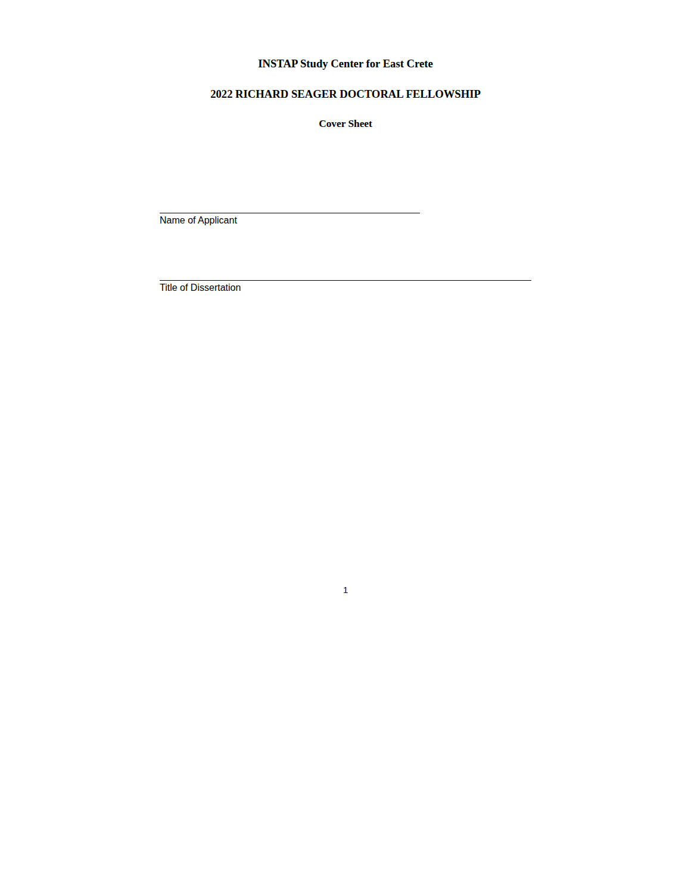INSTAP Study Center for East Crete
2022 RICHARD SEAGER DOCTORAL FELLOWSHIP
Cover Sheet
Name of Applicant
Title of Dissertation
1